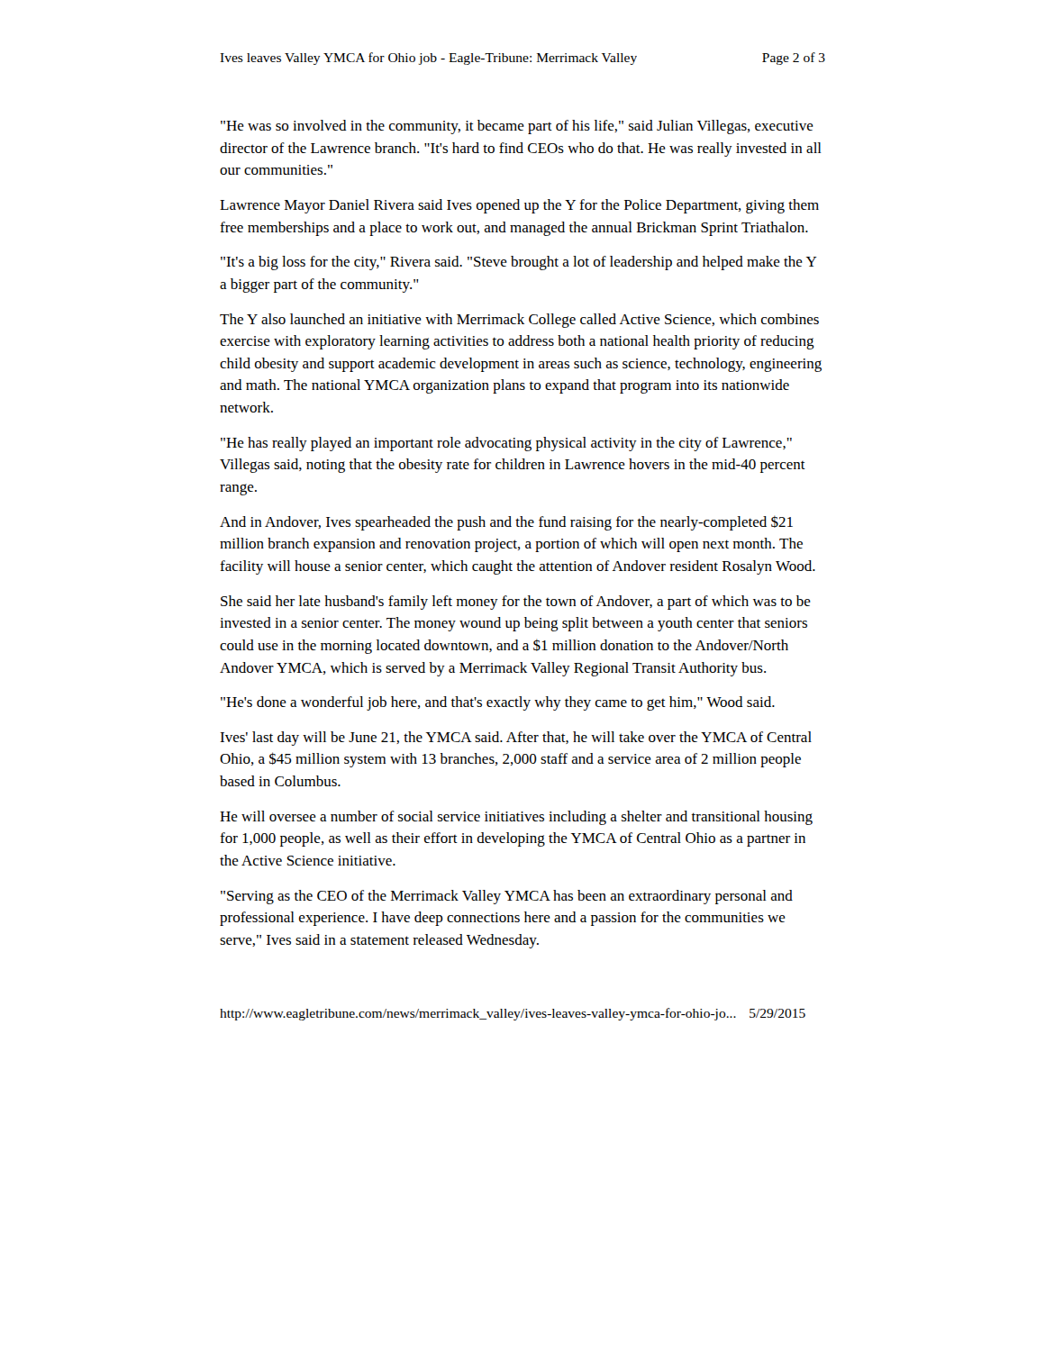Ives leaves Valley YMCA for Ohio job - Eagle-Tribune: Merrimack Valley
Page 2 of 3
"He was so involved in the community, it became part of his life," said Julian Villegas, executive director of the Lawrence branch. "It's hard to find CEOs who do that. He was really invested in all our communities."
Lawrence Mayor Daniel Rivera said Ives opened up the Y for the Police Department, giving them free memberships and a place to work out, and managed the annual Brickman Sprint Triathalon.
"It's a big loss for the city," Rivera said. "Steve brought a lot of leadership and helped make the Y a bigger part of the community."
The Y also launched an initiative with Merrimack College called Active Science, which combines exercise with exploratory learning activities to address both a national health priority of reducing child obesity and support academic development in areas such as science, technology, engineering and math. The national YMCA organization plans to expand that program into its nationwide network.
"He has really played an important role advocating physical activity in the city of Lawrence," Villegas said, noting that the obesity rate for children in Lawrence hovers in the mid-40 percent range.
And in Andover, Ives spearheaded the push and the fund raising for the nearly-completed $21 million branch expansion and renovation project, a portion of which will open next month. The facility will house a senior center, which caught the attention of Andover resident Rosalyn Wood.
She said her late husband's family left money for the town of Andover, a part of which was to be invested in a senior center. The money wound up being split between a youth center that seniors could use in the morning located downtown, and a $1 million donation to the Andover/North Andover YMCA, which is served by a Merrimack Valley Regional Transit Authority bus.
"He's done a wonderful job here, and that's exactly why they came to get him," Wood said.
Ives' last day will be June 21, the YMCA said. After that, he will take over the YMCA of Central Ohio, a $45 million system with 13 branches, 2,000 staff and a service area of 2 million people based in Columbus.
He will oversee a number of social service initiatives including a shelter and transitional housing for 1,000 people, as well as their effort in developing the YMCA of Central Ohio as a partner in the Active Science initiative.
"Serving as the CEO of the Merrimack Valley YMCA has been an extraordinary personal and professional experience. I have deep connections here and a passion for the communities we serve," Ives said in a statement released Wednesday.
http://www.eagletribune.com/news/merrimack_valley/ives-leaves-valley-ymca-for-ohio-jo...
5/29/2015